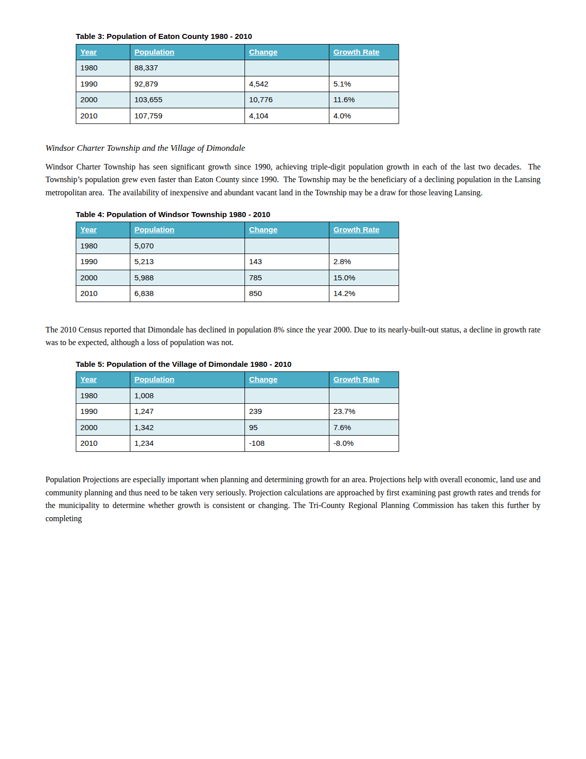Table 3: Population of Eaton County 1980 - 2010
| Year | Population | Change | Growth Rate |
| --- | --- | --- | --- |
| 1980 | 88,337 | | |
| 1990 | 92,879 | 4,542 | 5.1% |
| 2000 | 103,655 | 10,776 | 11.6% |
| 2010 | 107,759 | 4,104 | 4.0% |
Windsor Charter Township and the Village of Dimondale
Windsor Charter Township has seen significant growth since 1990, achieving triple-digit population growth in each of the last two decades. The Township’s population grew even faster than Eaton County since 1990. The Township may be the beneficiary of a declining population in the Lansing metropolitan area. The availability of inexpensive and abundant vacant land in the Township may be a draw for those leaving Lansing.
Table 4: Population of Windsor Township 1980 - 2010
| Year | Population | Change | Growth Rate |
| --- | --- | --- | --- |
| 1980 | 5,070 | | |
| 1990 | 5,213 | 143 | 2.8% |
| 2000 | 5,988 | 785 | 15.0% |
| 2010 | 6,838 | 850 | 14.2% |
The 2010 Census reported that Dimondale has declined in population 8% since the year 2000. Due to its nearly-built-out status, a decline in growth rate was to be expected, although a loss of population was not.
Table 5: Population of the Village of Dimondale 1980 - 2010
| Year | Population | Change | Growth Rate |
| --- | --- | --- | --- |
| 1980 | 1,008 | | |
| 1990 | 1,247 | 239 | 23.7% |
| 2000 | 1,342 | 95 | 7.6% |
| 2010 | 1,234 | -108 | -8.0% |
Population Projections are especially important when planning and determining growth for an area. Projections help with overall economic, land use and community planning and thus need to be taken very seriously. Projection calculations are approached by first examining past growth rates and trends for the municipality to determine whether growth is consistent or changing. The Tri-County Regional Planning Commission has taken this further by completing